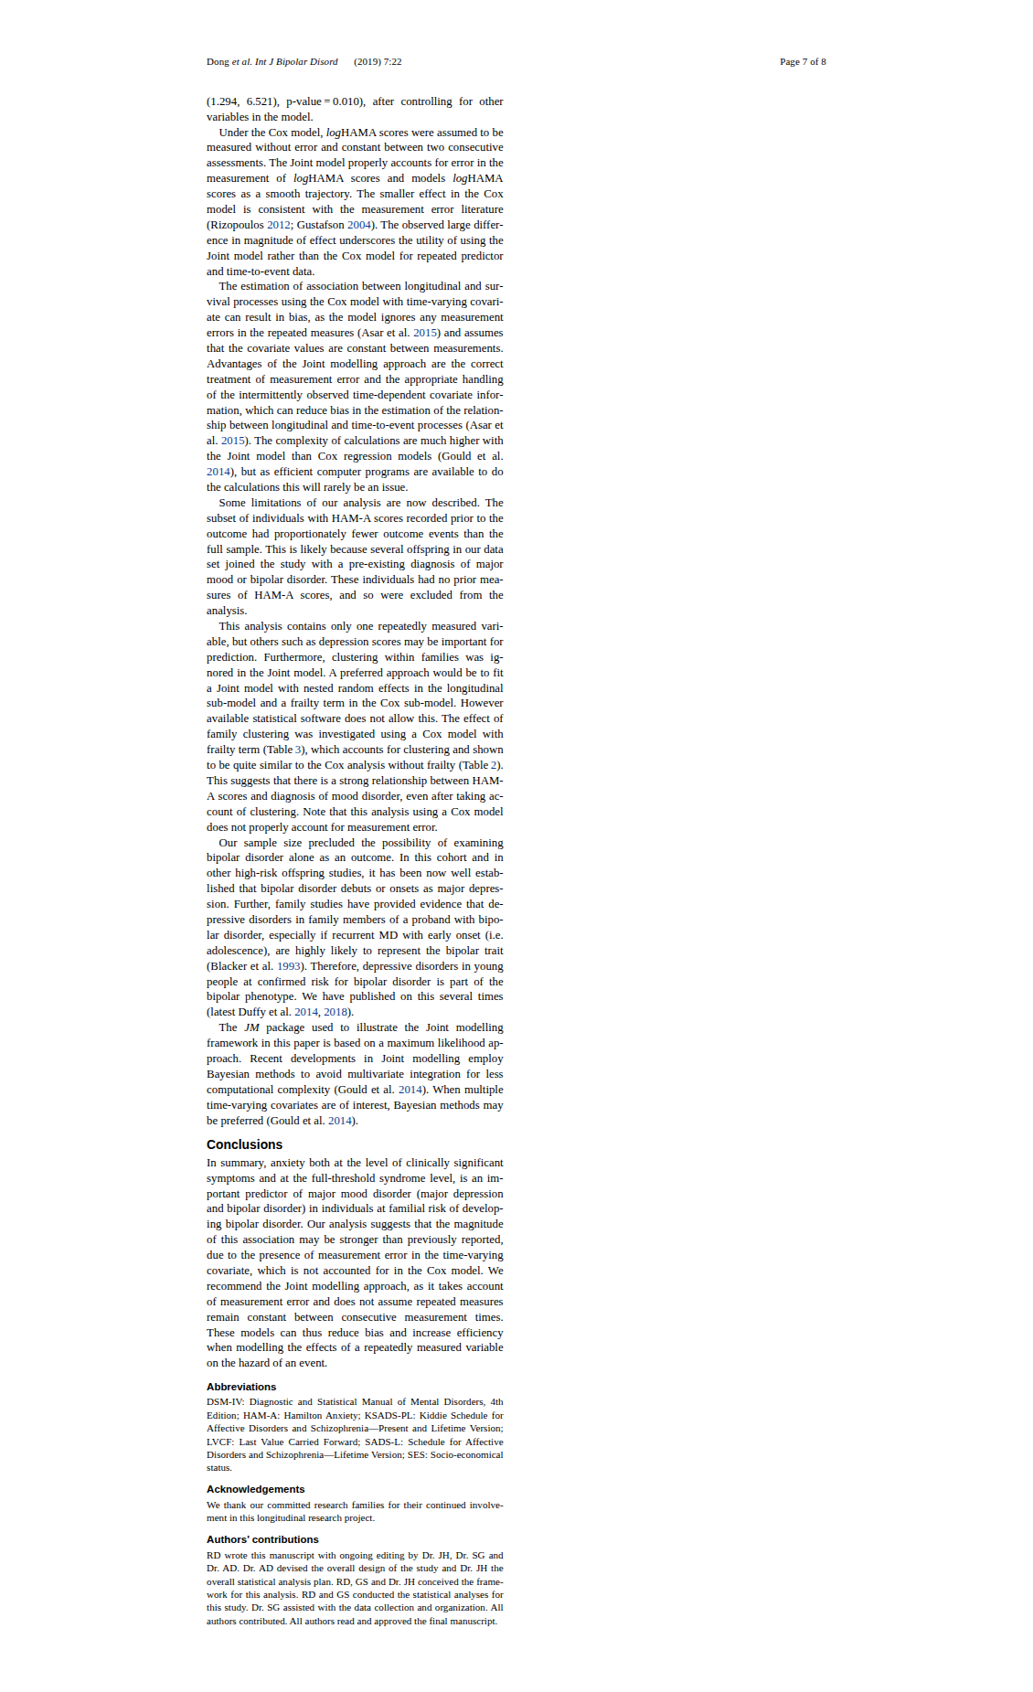Dong et al. Int J Bipolar Disord(2019) 7:22
Page 7 of 8
(1.294, 6.521), p-value = 0.010), after controlling for other variables in the model.
Under the Cox model, log HAMA scores were assumed to be measured without error and constant between two consecutive assessments. The Joint model properly accounts for error in the measurement of log HAMA scores and models log HAMA scores as a smooth trajectory. The smaller effect in the Cox model is consistent with the measurement error literature (Rizopoulos 2012; Gustafson 2004). The observed large difference in magnitude of effect underscores the utility of using the Joint model rather than the Cox model for repeated predictor and time-to-event data.
The estimation of association between longitudinal and survival processes using the Cox model with time-varying covariate can result in bias, as the model ignores any measurement errors in the repeated measures (Asar et al. 2015) and assumes that the covariate values are constant between measurements. Advantages of the Joint modelling approach are the correct treatment of measurement error and the appropriate handling of the intermittently observed time-dependent covariate information, which can reduce bias in the estimation of the relationship between longitudinal and time-to-event processes (Asar et al. 2015). The complexity of calculations are much higher with the Joint model than Cox regression models (Gould et al. 2014), but as efficient computer programs are available to do the calculations this will rarely be an issue.
Some limitations of our analysis are now described. The subset of individuals with HAM-A scores recorded prior to the outcome had proportionately fewer outcome events than the full sample. This is likely because several offspring in our data set joined the study with a pre-existing diagnosis of major mood or bipolar disorder. These individuals had no prior measures of HAM-A scores, and so were excluded from the analysis.
This analysis contains only one repeatedly measured variable, but others such as depression scores may be important for prediction. Furthermore, clustering within families was ignored in the Joint model. A preferred approach would be to fit a Joint model with nested random effects in the longitudinal sub-model and a frailty term in the Cox sub-model. However available statistical software does not allow this. The effect of family clustering was investigated using a Cox model with frailty term (Table 3), which accounts for clustering and shown to be quite similar to the Cox analysis without frailty (Table 2). This suggests that there is a strong relationship between HAM-A scores and diagnosis of mood disorder, even after taking account of clustering. Note that this analysis using a Cox model does not properly account for measurement error.
Our sample size precluded the possibility of examining bipolar disorder alone as an outcome. In this cohort and in other high-risk offspring studies, it has been now well established that bipolar disorder debuts or onsets as major depression. Further, family studies have provided evidence that depressive disorders in family members of a proband with bipolar disorder, especially if recurrent MD with early onset (i.e. adolescence), are highly likely to represent the bipolar trait (Blacker et al. 1993). Therefore, depressive disorders in young people at confirmed risk for bipolar disorder is part of the bipolar phenotype. We have published on this several times (latest Duffy et al. 2014, 2018).
The JM package used to illustrate the Joint modelling framework in this paper is based on a maximum likelihood approach. Recent developments in Joint modelling employ Bayesian methods to avoid multivariate integration for less computational complexity (Gould et al. 2014). When multiple time-varying covariates are of interest, Bayesian methods may be preferred (Gould et al. 2014).
Conclusions
In summary, anxiety both at the level of clinically significant symptoms and at the full-threshold syndrome level, is an important predictor of major mood disorder (major depression and bipolar disorder) in individuals at familial risk of developing bipolar disorder. Our analysis suggests that the magnitude of this association may be stronger than previously reported, due to the presence of measurement error in the time-varying covariate, which is not accounted for in the Cox model. We recommend the Joint modelling approach, as it takes account of measurement error and does not assume repeated measures remain constant between consecutive measurement times. These models can thus reduce bias and increase efficiency when modelling the effects of a repeatedly measured variable on the hazard of an event.
Abbreviations
DSM-IV: Diagnostic and Statistical Manual of Mental Disorders, 4th Edition; HAM-A: Hamilton Anxiety; KSADS-PL: Kiddie Schedule for Affective Disorders and Schizophrenia—Present and Lifetime Version; LVCF: Last Value Carried Forward; SADS-L: Schedule for Affective Disorders and Schizophrenia—Lifetime Version; SES: Socio-economical status.
Acknowledgements
We thank our committed research families for their continued involvement in this longitudinal research project.
Authors’ contributions
RD wrote this manuscript with ongoing editing by Dr. JH, Dr. SG and Dr. AD. Dr. AD devised the overall design of the study and Dr. JH the overall statistical analysis plan. RD, GS and Dr. JH conceived the framework for this analysis. RD and GS conducted the statistical analyses for this study. Dr. SG assisted with the data collection and organization. All authors contributed. All authors read and approved the final manuscript.